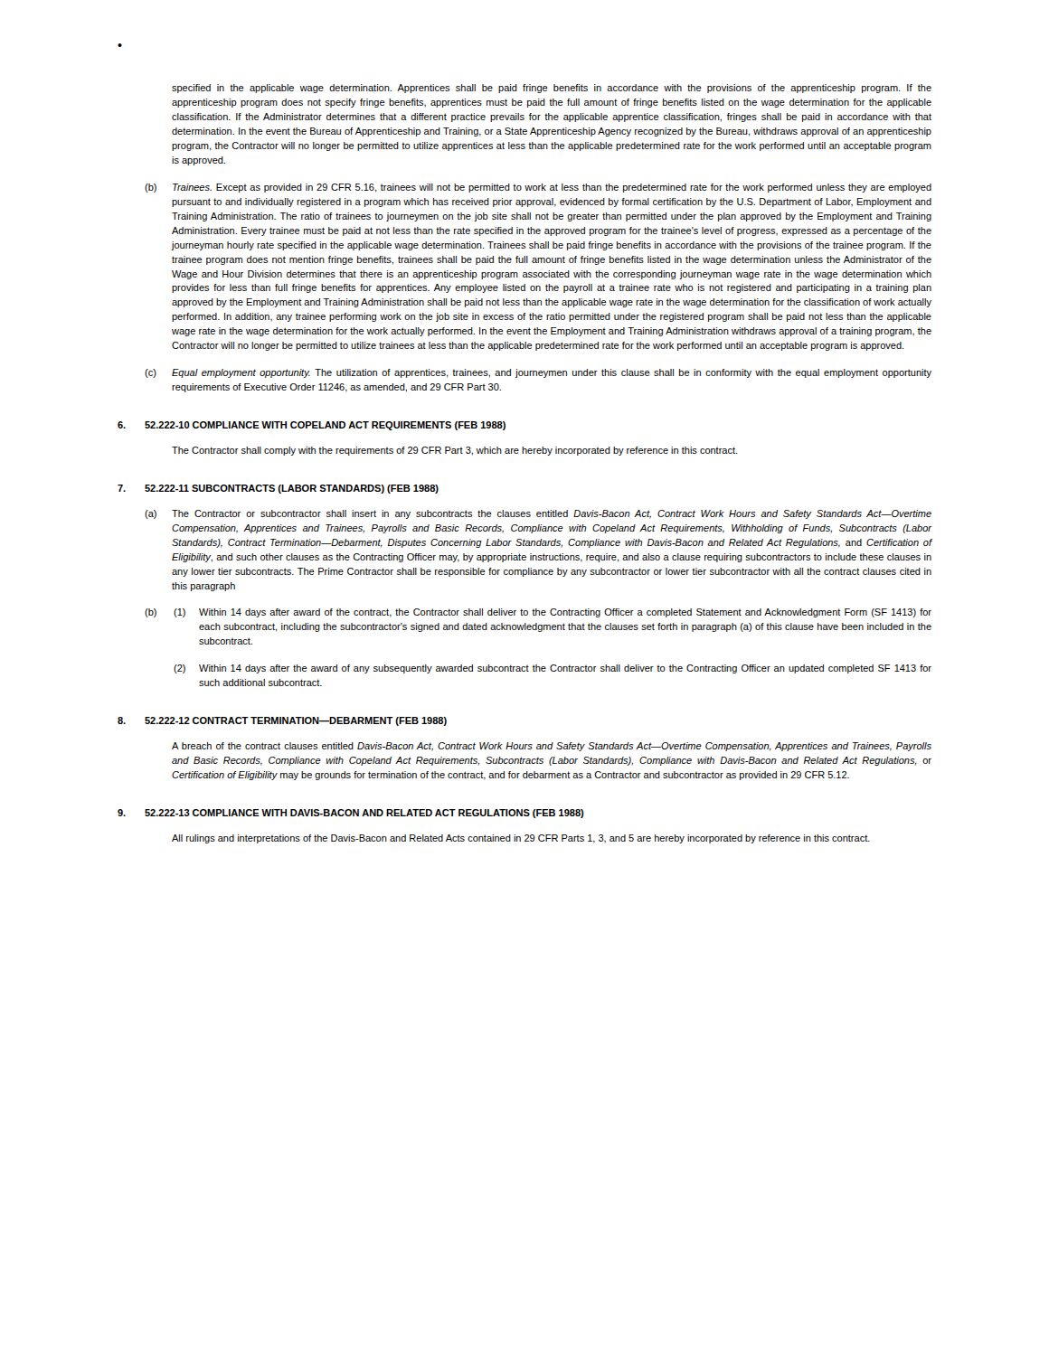•
specified in the applicable wage determination. Apprentices shall be paid fringe benefits in accordance with the provisions of the apprenticeship program. If the apprenticeship program does not specify fringe benefits, apprentices must be paid the full amount of fringe benefits listed on the wage determination for the applicable classification. If the Administrator determines that a different practice prevails for the applicable apprentice classification, fringes shall be paid in accordance with that determination. In the event the Bureau of Apprenticeship and Training, or a State Apprenticeship Agency recognized by the Bureau, withdraws approval of an apprenticeship program, the Contractor will no longer be permitted to utilize apprentices at less than the applicable predetermined rate for the work performed until an acceptable program is approved.
(b)
Trainees. Except as provided in 29 CFR 5.16, trainees will not be permitted to work at less than the predetermined rate for the work performed unless they are employed pursuant to and individually registered in a program which has received prior approval, evidenced by formal certification by the U.S. Department of Labor, Employment and Training Administration. The ratio of trainees to journeymen on the job site shall not be greater than permitted under the plan approved by the Employment and Training Administration. Every trainee must be paid at not less than the rate specified in the approved program for the trainee's level of progress, expressed as a percentage of the journeyman hourly rate specified in the applicable wage determination. Trainees shall be paid fringe benefits in accordance with the provisions of the trainee program. If the trainee program does not mention fringe benefits, trainees shall be paid the full amount of fringe benefits listed in the wage determination unless the Administrator of the Wage and Hour Division determines that there is an apprenticeship program associated with the corresponding journeyman wage rate in the wage determination which provides for less than full fringe benefits for apprentices. Any employee listed on the payroll at a trainee rate who is not registered and participating in a training plan approved by the Employment and Training Administration shall be paid not less than the applicable wage rate in the wage determination for the classification of work actually performed. In addition, any trainee performing work on the job site in excess of the ratio permitted under the registered program shall be paid not less than the applicable wage rate in the wage determination for the work actually performed. In the event the Employment and Training Administration withdraws approval of a training program, the Contractor will no longer be permitted to utilize trainees at less than the applicable predetermined rate for the work performed until an acceptable program is approved.
(c)
Equal employment opportunity. The utilization of apprentices, trainees, and journeymen under this clause shall be in conformity with the equal employment opportunity requirements of Executive Order 11246, as amended, and 29 CFR Part 30.
6. 52.222-10 COMPLIANCE WITH COPELAND ACT REQUIREMENTS (FEB 1988)
The Contractor shall comply with the requirements of 29 CFR Part 3, which are hereby incorporated by reference in this contract.
7. 52.222-11 SUBCONTRACTS (LABOR STANDARDS) (FEB 1988)
(a)
The Contractor or subcontractor shall insert in any subcontracts the clauses entitled Davis-Bacon Act, Contract Work Hours and Safety Standards Act—Overtime Compensation, Apprentices and Trainees, Payrolls and Basic Records, Compliance with Copeland Act Requirements, Withholding of Funds, Subcontracts (Labor Standards), Contract Termination—Debarment, Disputes Concerning Labor Standards, Compliance with Davis-Bacon and Related Act Regulations, and Certification of Eligibility, and such other clauses as the Contracting Officer may, by appropriate instructions, require, and also a clause requiring subcontractors to include these clauses in any lower tier subcontracts. The Prime Contractor shall be responsible for compliance by any subcontractor or lower tier subcontractor with all the contract clauses cited in this paragraph
(b)
(1)
Within 14 days after award of the contract, the Contractor shall deliver to the Contracting Officer a completed Statement and Acknowledgment Form (SF 1413) for each subcontract, including the subcontractor's signed and dated acknowledgment that the clauses set forth in paragraph (a) of this clause have been included in the subcontract.
(2)
Within 14 days after the award of any subsequently awarded subcontract the Contractor shall deliver to the Contracting Officer an updated completed SF 1413 for such additional subcontract.
8. 52.222-12 CONTRACT TERMINATION—DEBARMENT (FEB 1988)
A breach of the contract clauses entitled Davis-Bacon Act, Contract Work Hours and Safety Standards Act—Overtime Compensation, Apprentices and Trainees, Payrolls and Basic Records, Compliance with Copeland Act Requirements, Subcontracts (Labor Standards), Compliance with Davis-Bacon and Related Act Regulations, or Certification of Eligibility may be grounds for termination of the contract, and for debarment as a Contractor and subcontractor as provided in 29 CFR 5.12.
9. 52.222-13 COMPLIANCE WITH DAVIS-BACON AND RELATED ACT REGULATIONS (FEB 1988)
All rulings and interpretations of the Davis-Bacon and Related Acts contained in 29 CFR Parts 1, 3, and 5 are hereby incorporated by reference in this contract.